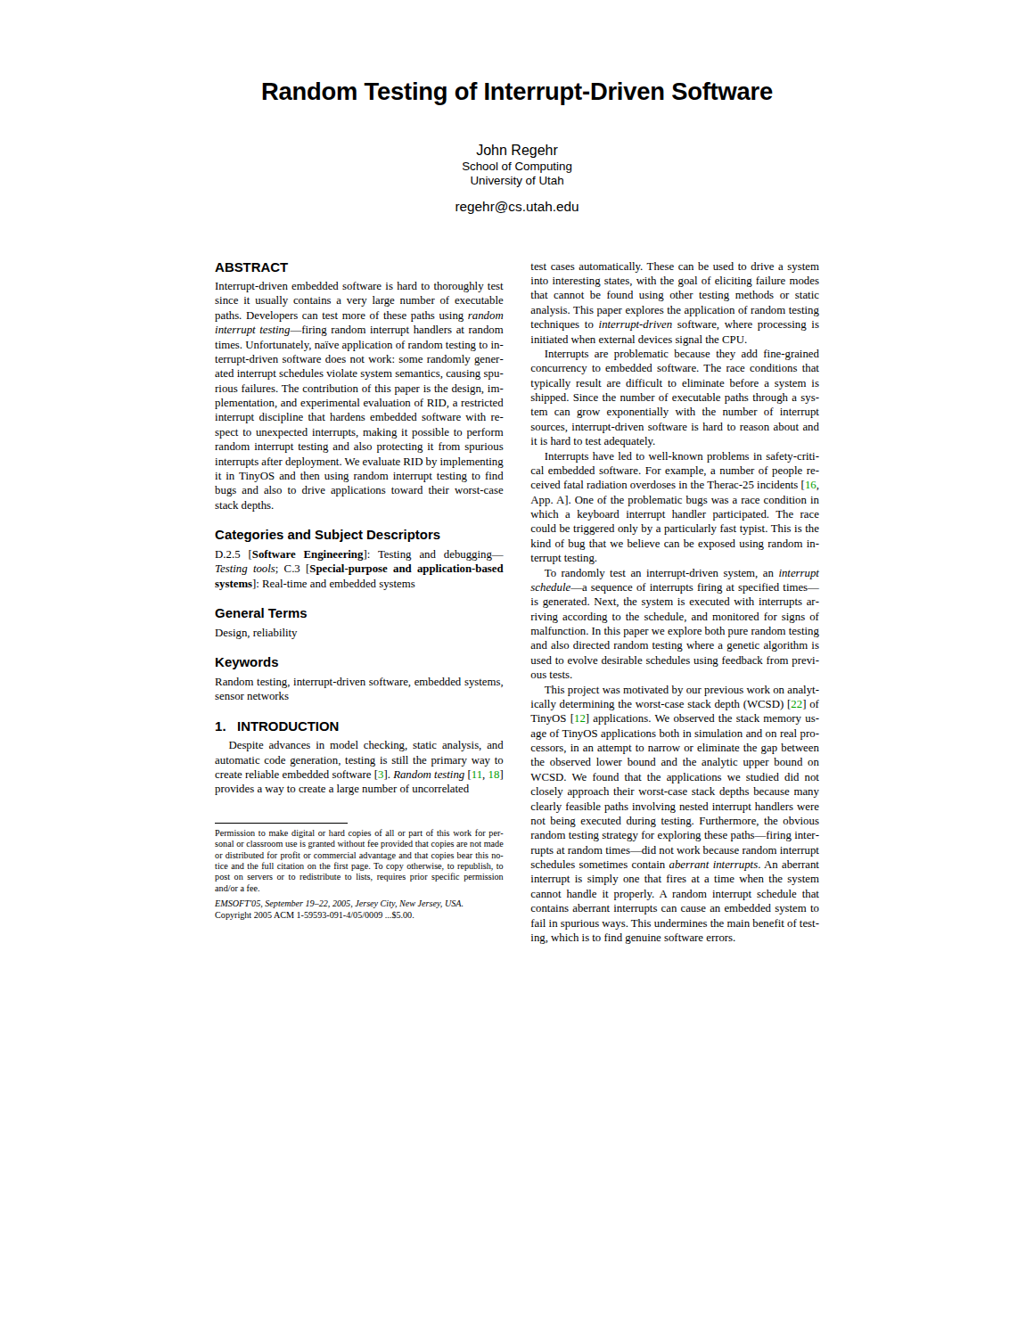Random Testing of Interrupt-Driven Software
John Regehr
School of Computing
University of Utah
regehr@cs.utah.edu
ABSTRACT
Interrupt-driven embedded software is hard to thoroughly test since it usually contains a very large number of executable paths. Developers can test more of these paths using random interrupt testing—firing random interrupt handlers at random times. Unfortunately, naïve application of random testing to interrupt-driven software does not work: some randomly generated interrupt schedules violate system semantics, causing spurious failures. The contribution of this paper is the design, implementation, and experimental evaluation of RID, a restricted interrupt discipline that hardens embedded software with respect to unexpected interrupts, making it possible to perform random interrupt testing and also protecting it from spurious interrupts after deployment. We evaluate RID by implementing it in TinyOS and then using random interrupt testing to find bugs and also to drive applications toward their worst-case stack depths.
Categories and Subject Descriptors
D.2.5 [Software Engineering]: Testing and debugging—Testing tools; C.3 [Special-purpose and application-based systems]: Real-time and embedded systems
General Terms
Design, reliability
Keywords
Random testing, interrupt-driven software, embedded systems, sensor networks
1. INTRODUCTION
Despite advances in model checking, static analysis, and automatic code generation, testing is still the primary way to create reliable embedded software [3]. Random testing [11, 18] provides a way to create a large number of uncorrelated
Permission to make digital or hard copies of all or part of this work for personal or classroom use is granted without fee provided that copies are not made or distributed for profit or commercial advantage and that copies bear this notice and the full citation on the first page. To copy otherwise, to republish, to post on servers or to redistribute to lists, requires prior specific permission and/or a fee.
EMSOFT'05, September 19–22, 2005, Jersey City, New Jersey, USA.
Copyright 2005 ACM 1-59593-091-4/05/0009 ...$5.00.
test cases automatically. These can be used to drive a system into interesting states, with the goal of eliciting failure modes that cannot be found using other testing methods or static analysis. This paper explores the application of random testing techniques to interrupt-driven software, where processing is initiated when external devices signal the CPU.
Interrupts are problematic because they add fine-grained concurrency to embedded software. The race conditions that typically result are difficult to eliminate before a system is shipped. Since the number of executable paths through a system can grow exponentially with the number of interrupt sources, interrupt-driven software is hard to reason about and it is hard to test adequately.
Interrupts have led to well-known problems in safety-critical embedded software. For example, a number of people received fatal radiation overdoses in the Therac-25 incidents [16, App. A]. One of the problematic bugs was a race condition in which a keyboard interrupt handler participated. The race could be triggered only by a particularly fast typist. This is the kind of bug that we believe can be exposed using random interrupt testing.
To randomly test an interrupt-driven system, an interrupt schedule—a sequence of interrupts firing at specified times—is generated. Next, the system is executed with interrupts arriving according to the schedule, and monitored for signs of malfunction. In this paper we explore both pure random testing and also directed random testing where a genetic algorithm is used to evolve desirable schedules using feedback from previous tests.
This project was motivated by our previous work on analytically determining the worst-case stack depth (WCSD) [22] of TinyOS [12] applications. We observed the stack memory usage of TinyOS applications both in simulation and on real processors, in an attempt to narrow or eliminate the gap between the observed lower bound and the analytic upper bound on WCSD. We found that the applications we studied did not closely approach their worst-case stack depths because many clearly feasible paths involving nested interrupt handlers were not being executed during testing. Furthermore, the obvious random testing strategy for exploring these paths—firing interrupts at random times—did not work because random interrupt schedules sometimes contain aberrant interrupts. An aberrant interrupt is simply one that fires at a time when the system cannot handle it properly. A random interrupt schedule that contains aberrant interrupts can cause an embedded system to fail in spurious ways. This undermines the main benefit of testing, which is to find genuine software errors.